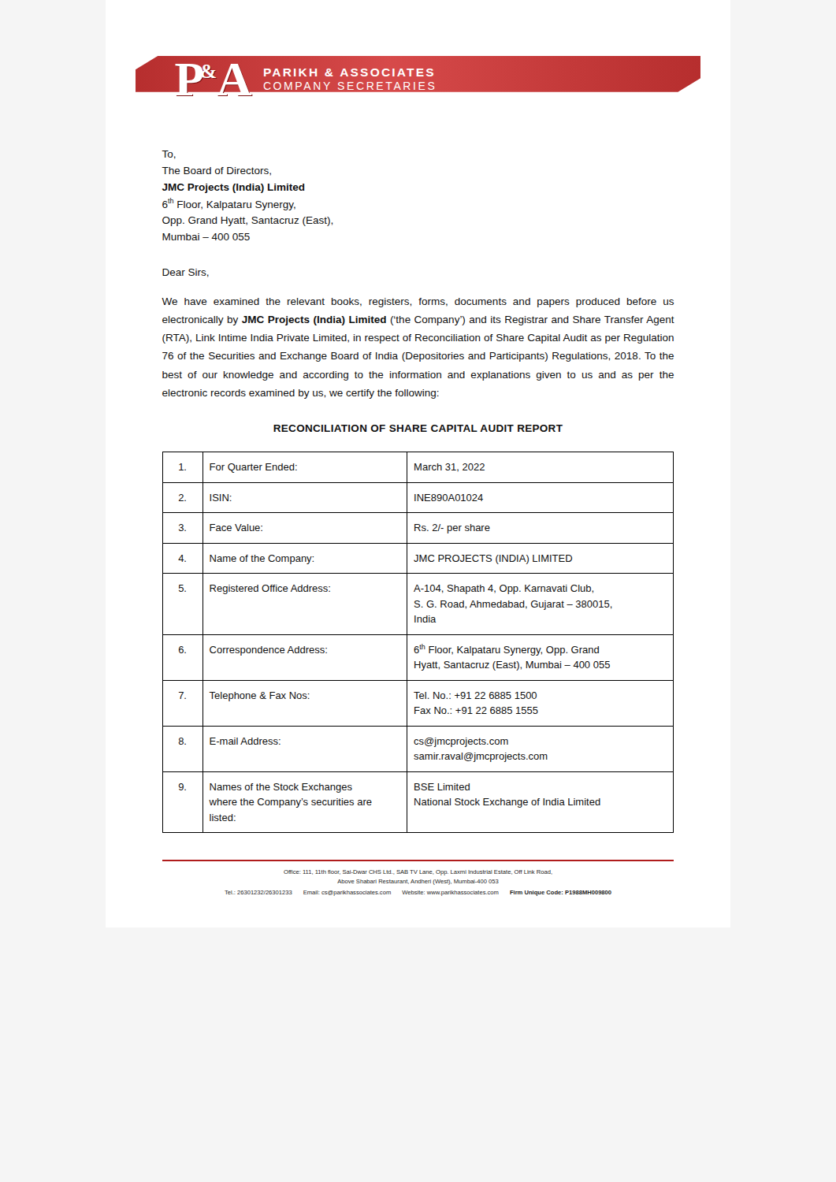P&A
PARIKH & ASSOCIATES
COMPANY SECRETARIES
To,
The Board of Directors,
JMC Projects (India) Limited
6th Floor, Kalpataru Synergy,
Opp. Grand Hyatt, Santacruz (East),
Mumbai – 400 055
Dear Sirs,
We have examined the relevant books, registers, forms, documents and papers produced before us electronically by JMC Projects (India) Limited (‘the Company’) and its Registrar and Share Transfer Agent (RTA), Link Intime India Private Limited, in respect of Reconciliation of Share Capital Audit as per Regulation 76 of the Securities and Exchange Board of India (Depositories and Participants) Regulations, 2018. To the best of our knowledge and according to the information and explanations given to us and as per the electronic records examined by us, we certify the following:
RECONCILIATION OF SHARE CAPITAL AUDIT REPORT
| 1. | For Quarter Ended: | March 31, 2022 |
| 2. | ISIN: | INE890A01024 |
| 3. | Face Value: | Rs. 2/- per share |
| 4. | Name of the Company: | JMC PROJECTS (INDIA) LIMITED |
| 5. | Registered Office Address: | A-104, Shapath 4, Opp. Karnavati Club, S. G. Road, Ahmedabad, Gujarat – 380015, India |
| 6. | Correspondence Address: | 6 th Floor, Kalpataru Synergy, Opp. Grand Hyatt, Santacruz (East), Mumbai – 400 055 |
| 7. | Telephone & Fax Nos: | Tel. No.: +91 22 6885 1500 Fax No.: +91 22 6885 1555 |
| 8. | E-mail Address: | cs@jmcprojects.com samir.raval@jmcprojects.com |
| 9. | Names of the Stock Exchanges where the Company’s securities are listed: | BSE Limited National Stock Exchange of India Limited |
Office: 111, 11th floor, Sai-Dwar CHS Ltd., SAB TV Lane, Opp. Laxmi Industrial Estate, Off Link Road,
Above Shabari Restaurant, Andheri (West), Mumbai-400 053
Tel.: 26301232/26301233 Email: cs@parikhassociates.com Website: www.parikhassociates.com Firm Unique Code: P1988MH009800